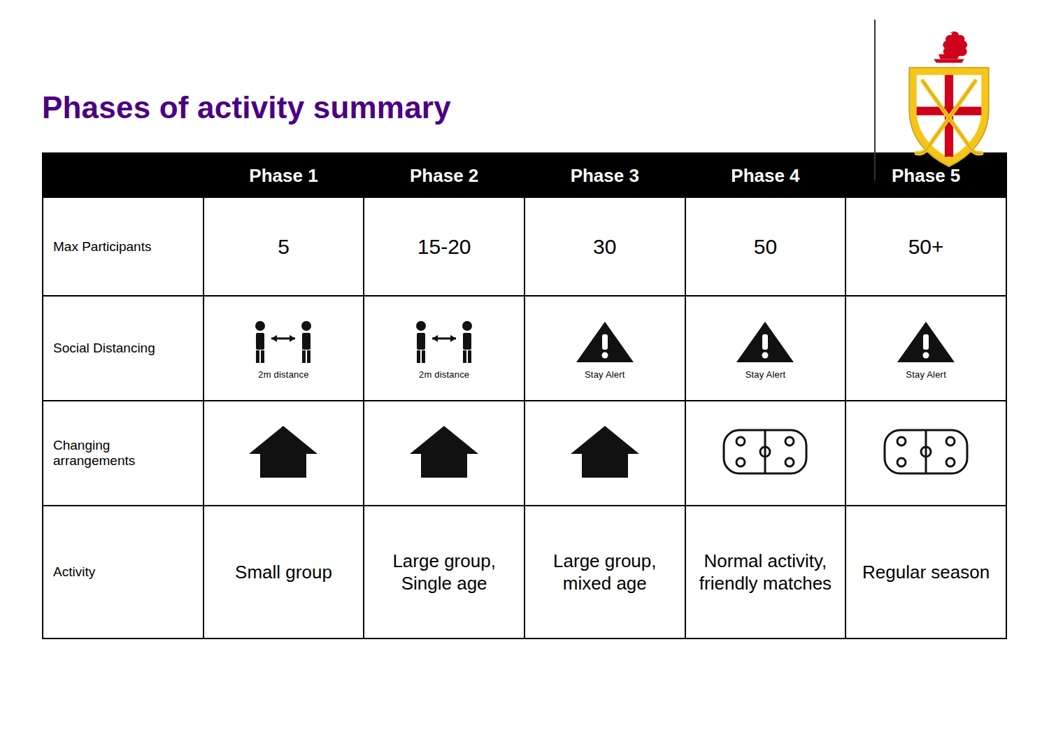Phases of activity summary
| | Phase 1 | Phase 2 | Phase 3 | Phase 4 | Phase 5 |
| --- | --- | --- | --- | --- | --- |
| Max Participants | 5 | 15-20 | 30 | 50 | 50+ |
| Social Distancing | 2m distance | 2m distance | Stay Alert | Stay Alert | Stay Alert |
| Changing arrangements | | | | | |
| Activity | Small group | Large group, Single age | Large group, mixed age | Normal activity, friendly matches | Regular season |